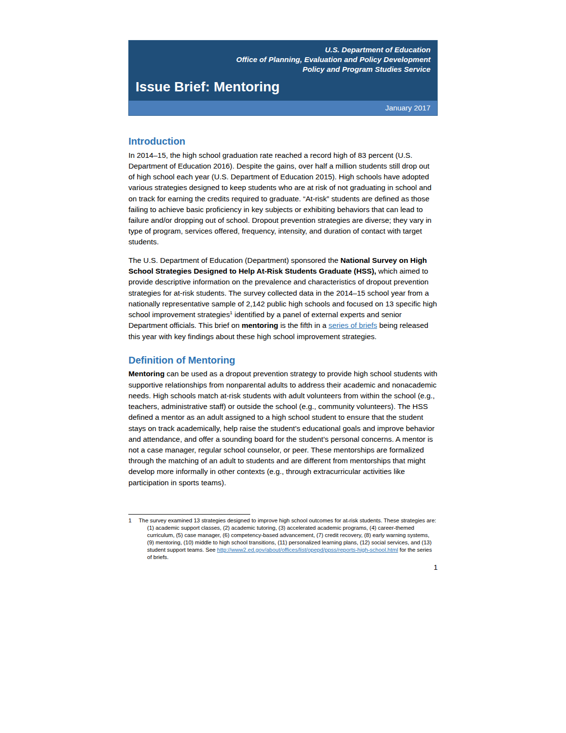U.S. Department of Education
Office of Planning, Evaluation and Policy Development
Policy and Program Studies Service
Issue Brief: Mentoring
January 2017
Introduction
In 2014–15, the high school graduation rate reached a record high of 83 percent (U.S. Department of Education 2016). Despite the gains, over half a million students still drop out of high school each year (U.S. Department of Education 2015). High schools have adopted various strategies designed to keep students who are at risk of not graduating in school and on track for earning the credits required to graduate. “At-risk” students are defined as those failing to achieve basic proficiency in key subjects or exhibiting behaviors that can lead to failure and/or dropping out of school. Dropout prevention strategies are diverse; they vary in type of program, services offered, frequency, intensity, and duration of contact with target students.
The U.S. Department of Education (Department) sponsored the National Survey on High School Strategies Designed to Help At-Risk Students Graduate (HSS), which aimed to provide descriptive information on the prevalence and characteristics of dropout prevention strategies for at-risk students. The survey collected data in the 2014–15 school year from a nationally representative sample of 2,142 public high schools and focused on 13 specific high school improvement strategies1 identified by a panel of external experts and senior Department officials. This brief on mentoring is the fifth in a series of briefs being released this year with key findings about these high school improvement strategies.
Definition of Mentoring
Mentoring can be used as a dropout prevention strategy to provide high school students with supportive relationships from nonparental adults to address their academic and nonacademic needs. High schools match at-risk students with adult volunteers from within the school (e.g., teachers, administrative staff) or outside the school (e.g., community volunteers). The HSS defined a mentor as an adult assigned to a high school student to ensure that the student stays on track academically, help raise the student’s educational goals and improve behavior and attendance, and offer a sounding board for the student’s personal concerns. A mentor is not a case manager, regular school counselor, or peer. These mentorships are formalized through the matching of an adult to students and are different from mentorships that might develop more informally in other contexts (e.g., through extracurricular activities like participation in sports teams).
1
The survey examined 13 strategies designed to improve high school outcomes for at-risk students. These strategies are:
(1) academic support classes, (2) academic tutoring, (3) accelerated academic programs, (4) career-themed curriculum, (5) case manager, (6) competency-based advancement, (7) credit recovery, (8) early warning systems, (9) mentoring, (10) middle to high school transitions, (11) personalized learning plans, (12) social services, and (13) student support teams. See http://www2.ed.gov/about/offices/list/opepd/ppss/reports-high-school.html for the series of briefs.
1